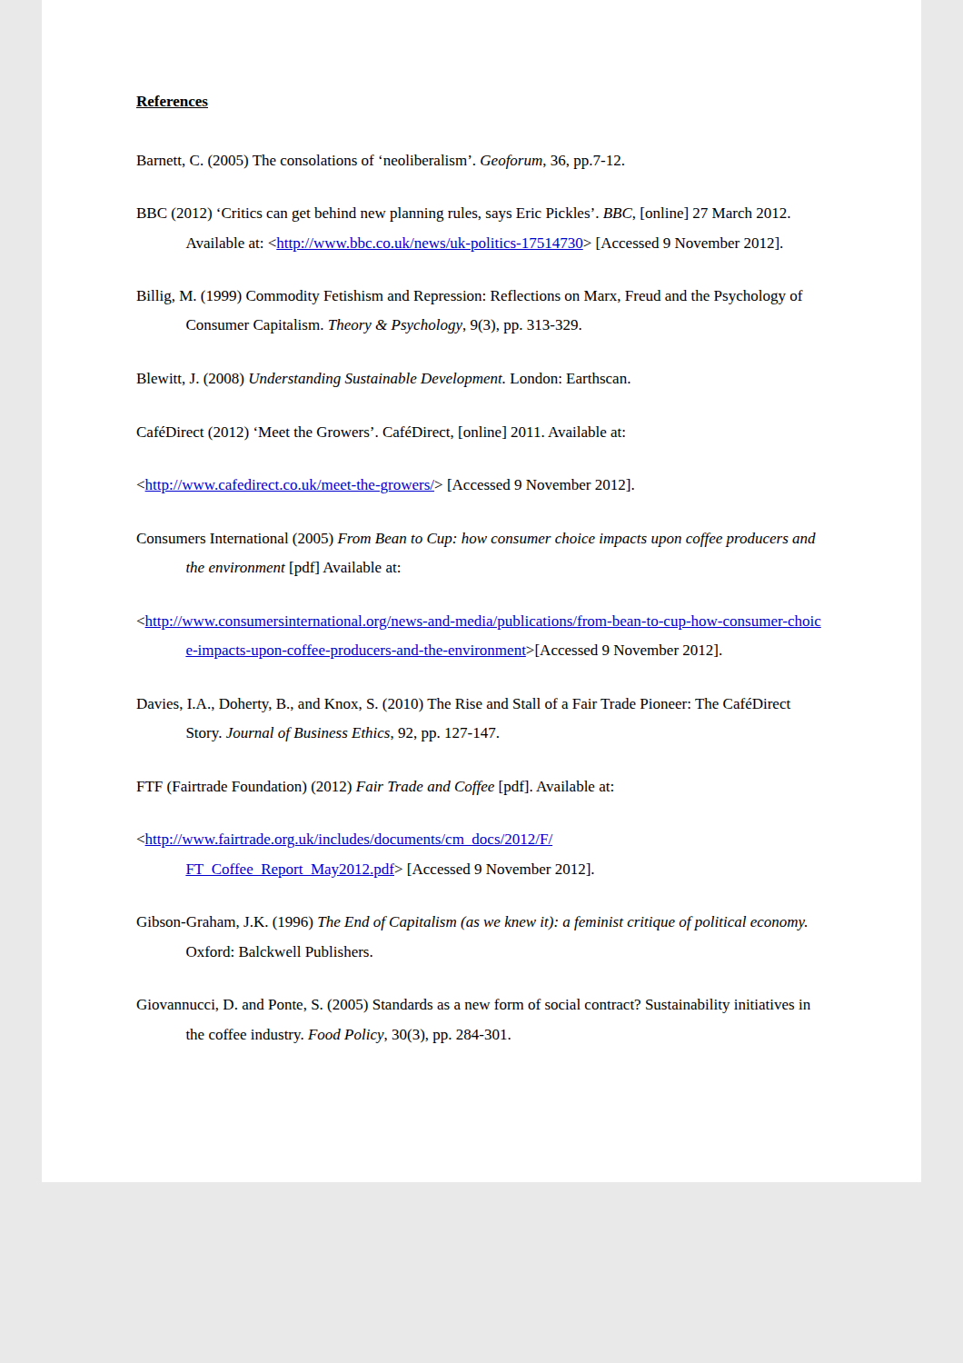References
Barnett, C. (2005) The consolations of ‘neoliberalism’. Geoforum, 36, pp.7-12.
BBC (2012) ‘Critics can get behind new planning rules, says Eric Pickles’. BBC, [online] 27 March 2012. Available at: <http://www.bbc.co.uk/news/uk-politics-17514730> [Accessed 9 November 2012].
Billig, M. (1999) Commodity Fetishism and Repression: Reflections on Marx, Freud and the Psychology of Consumer Capitalism. Theory & Psychology, 9(3), pp. 313-329.
Blewitt, J. (2008) Understanding Sustainable Development. London: Earthscan.
CaféDirect (2012) ‘Meet the Growers’. CaféDirect, [online] 2011. Available at:
<http://www.cafedirect.co.uk/meet-the-growers/> [Accessed 9 November 2012].
Consumers International (2005) From Bean to Cup: how consumer choice impacts upon coffee producers and the environment [pdf] Available at:
<http://www.consumersinternational.org/news-and-media/publications/from-bean-to-cup-how-consumer-choice-impacts-upon-coffee-producers-and-the-environment>[Accessed 9 November 2012].
Davies, I.A., Doherty, B., and Knox, S. (2010) The Rise and Stall of a Fair Trade Pioneer: The CaféDirect Story. Journal of Business Ethics, 92, pp. 127-147.
FTF (Fairtrade Foundation) (2012) Fair Trade and Coffee [pdf]. Available at:
<http://www.fairtrade.org.uk/includes/documents/cm_docs/2012/F/
FT_Coffee_Report_May2012.pdf> [Accessed 9 November 2012].
Gibson-Graham, J.K. (1996) The End of Capitalism (as we knew it): a feminist critique of political economy. Oxford: Balckwell Publishers.
Giovannucci, D. and Ponte, S. (2005) Standards as a new form of social contract? Sustainability initiatives in the coffee industry. Food Policy, 30(3), pp. 284-301.